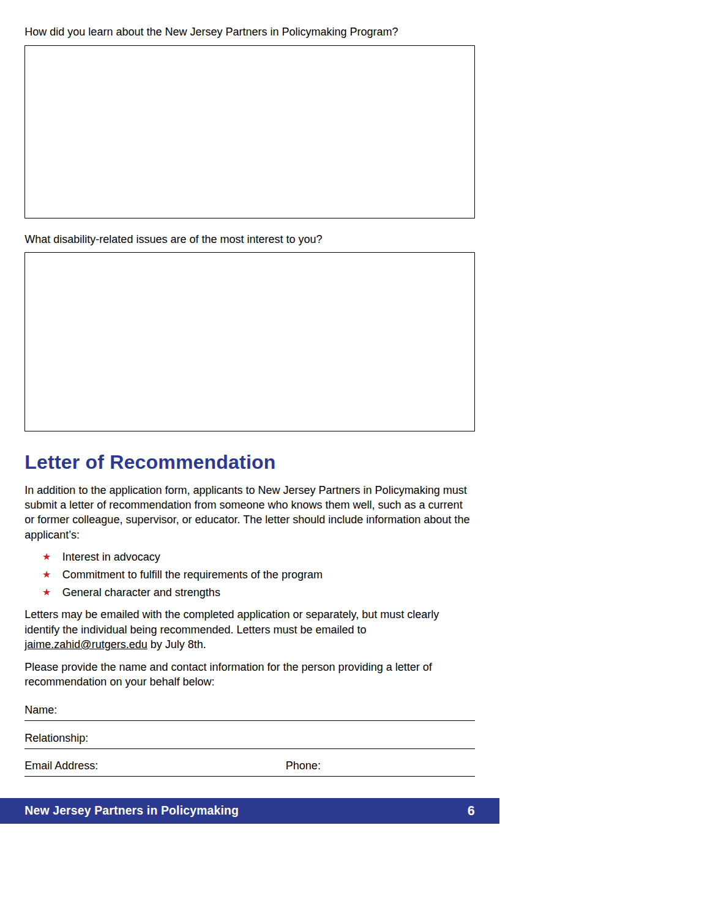How did you learn about the New Jersey Partners in Policymaking Program?
What disability-related issues are of the most interest to you?
Letter of Recommendation
In addition to the application form, applicants to New Jersey Partners in Policymaking must submit a letter of recommendation from someone who knows them well, such as a current or former colleague, supervisor, or educator. The letter should include information about the applicant’s:
Interest in advocacy
Commitment to fulfill the requirements of the program
General character and strengths
Letters may be emailed with the completed application or separately, but must clearly identify the individual being recommended. Letters must be emailed to jaime.zahid@rutgers.edu by July 8th.
Please provide the name and contact information for the person providing a letter of recommendation on your behalf below:
Name:
Relationship:
Email Address:
Phone:
New Jersey Partners in Policymaking
6